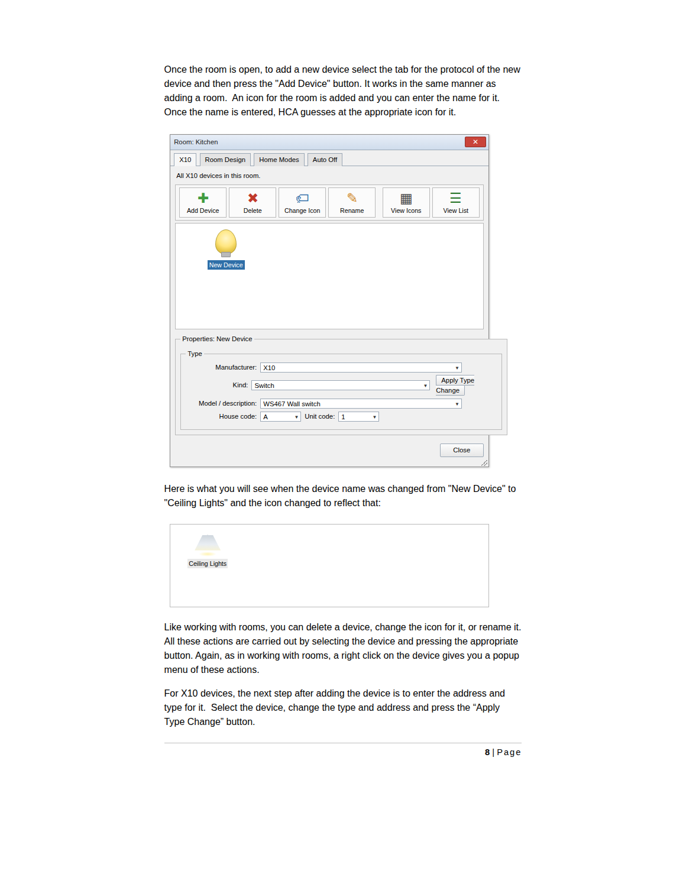Once the room is open, to add a new device select the tab for the protocol of the new device and then press the "Add Device" button. It works in the same manner as adding a room. An icon for the room is added and you can enter the name for it. Once the name is entered, HCA guesses at the appropriate icon for it.
Room: Kitchen ✕
X10 Room Design Home Modes Auto Off
All X10 devices in this room.
✚Add Device
✖Delete
🏷Change Icon
✎Rename
▦View Icons
☰View List
New Device
Properties: New Device Type
Manufacturer:
X10
Kind:
Switch
Apply Type Change
Model / description:
WS467 Wall switch
House code:
A
Unit code:
1
Close
Here is what you will see when the device name was changed from "New Device" to "Ceiling Lights" and the icon changed to reflect that:
Ceiling Lights
Like working with rooms, you can delete a device, change the icon for it, or rename it. All these actions are carried out by selecting the device and pressing the appropriate button. Again, as in working with rooms, a right click on the device gives you a popup menu of these actions.
For X10 devices, the next step after adding the device is to enter the address and type for it. Select the device, change the type and address and press the “Apply Type Change” button.
8 | Page